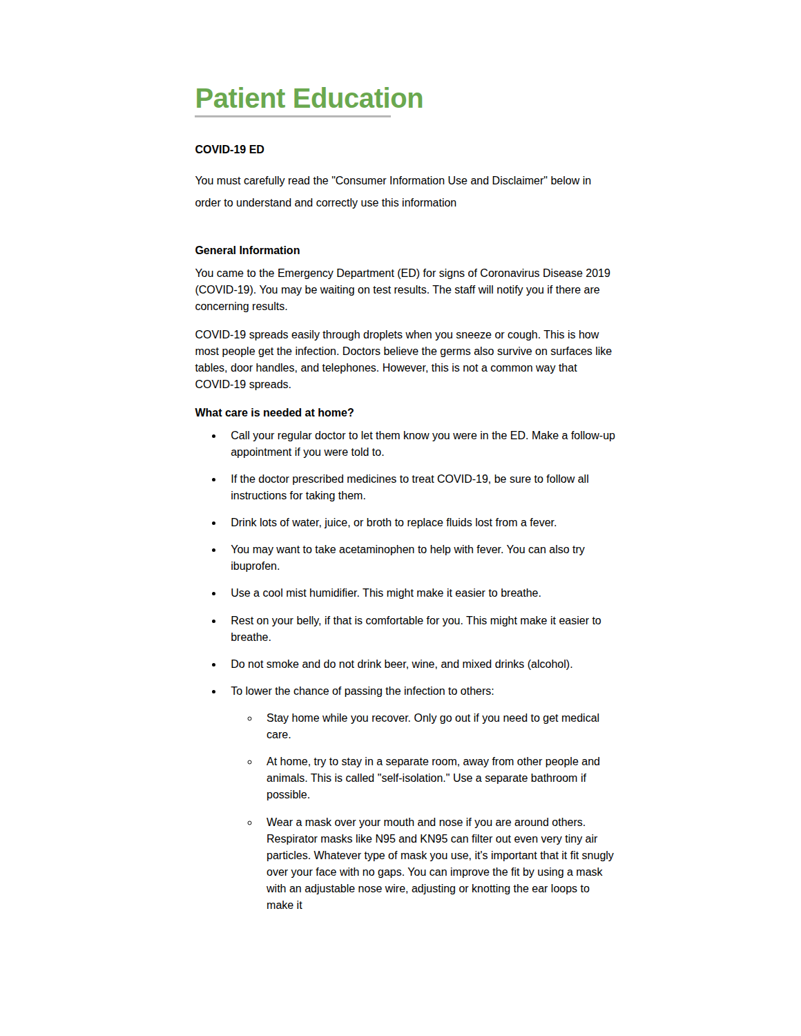Patient Education
COVID-19 ED
You must carefully read the "Consumer Information Use and Disclaimer" below in order to understand and correctly use this information
General Information
You came to the Emergency Department (ED) for signs of Coronavirus Disease 2019 (COVID-19). You may be waiting on test results. The staff will notify you if there are concerning results.
COVID-19 spreads easily through droplets when you sneeze or cough. This is how most people get the infection. Doctors believe the germs also survive on surfaces like tables, door handles, and telephones. However, this is not a common way that COVID-19 spreads.
What care is needed at home?
Call your regular doctor to let them know you were in the ED. Make a follow-up appointment if you were told to.
If the doctor prescribed medicines to treat COVID-19, be sure to follow all instructions for taking them.
Drink lots of water, juice, or broth to replace fluids lost from a fever.
You may want to take acetaminophen to help with fever. You can also try ibuprofen.
Use a cool mist humidifier. This might make it easier to breathe.
Rest on your belly, if that is comfortable for you. This might make it easier to breathe.
Do not smoke and do not drink beer, wine, and mixed drinks (alcohol).
To lower the chance of passing the infection to others:
Stay home while you recover. Only go out if you need to get medical care.
At home, try to stay in a separate room, away from other people and animals. This is called "self-isolation." Use a separate bathroom if possible.
Wear a mask over your mouth and nose if you are around others. Respirator masks like N95 and KN95 can filter out even very tiny air particles. Whatever type of mask you use, it's important that it fit snugly over your face with no gaps. You can improve the fit by using a mask with an adjustable nose wire, adjusting or knotting the ear loops to make it